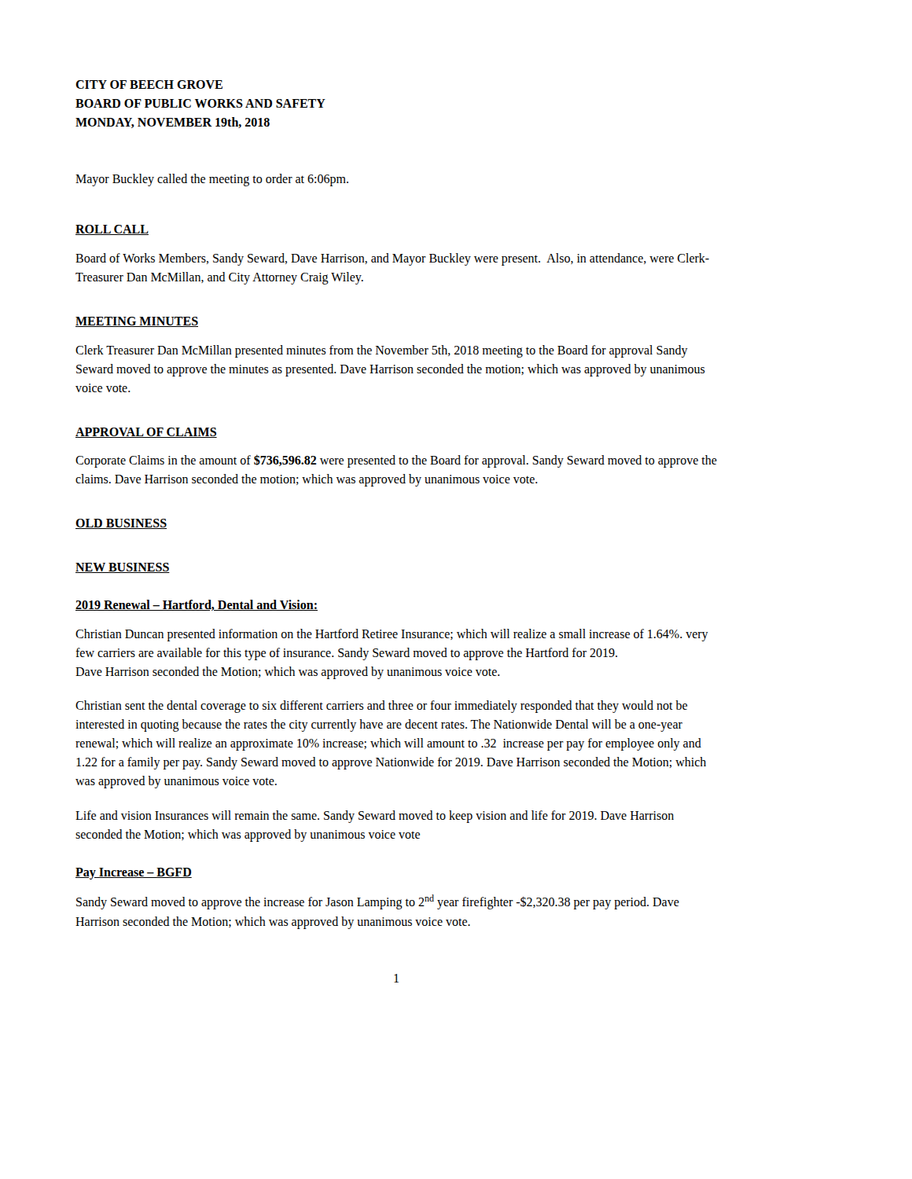CITY OF BEECH GROVE
BOARD OF PUBLIC WORKS AND SAFETY
MONDAY, NOVEMBER 19th, 2018
Mayor Buckley called the meeting to order at 6:06pm.
ROLL CALL
Board of Works Members, Sandy Seward, Dave Harrison, and Mayor Buckley were present. Also, in attendance, were Clerk-Treasurer Dan McMillan, and City Attorney Craig Wiley.
MEETING MINUTES
Clerk Treasurer Dan McMillan presented minutes from the November 5th, 2018 meeting to the Board for approval Sandy Seward moved to approve the minutes as presented. Dave Harrison seconded the motion; which was approved by unanimous voice vote.
APPROVAL OF CLAIMS
Corporate Claims in the amount of $736,596.82 were presented to the Board for approval. Sandy Seward moved to approve the claims. Dave Harrison seconded the motion; which was approved by unanimous voice vote.
OLD BUSINESS
NEW BUSINESS
2019 Renewal – Hartford, Dental and Vision:
Christian Duncan presented information on the Hartford Retiree Insurance; which will realize a small increase of 1.64%. very few carriers are available for this type of insurance. Sandy Seward moved to approve the Hartford for 2019.
Dave Harrison seconded the Motion; which was approved by unanimous voice vote.
Christian sent the dental coverage to six different carriers and three or four immediately responded that they would not be interested in quoting because the rates the city currently have are decent rates. The Nationwide Dental will be a one-year renewal; which will realize an approximate 10% increase; which will amount to .32 increase per pay for employee only and 1.22 for a family per pay. Sandy Seward moved to approve Nationwide for 2019. Dave Harrison seconded the Motion; which was approved by unanimous voice vote.
Life and vision Insurances will remain the same. Sandy Seward moved to keep vision and life for 2019. Dave Harrison seconded the Motion; which was approved by unanimous voice vote
Pay Increase – BGFD
Sandy Seward moved to approve the increase for Jason Lamping to 2nd year firefighter -$2,320.38 per pay period. Dave Harrison seconded the Motion; which was approved by unanimous voice vote.
1